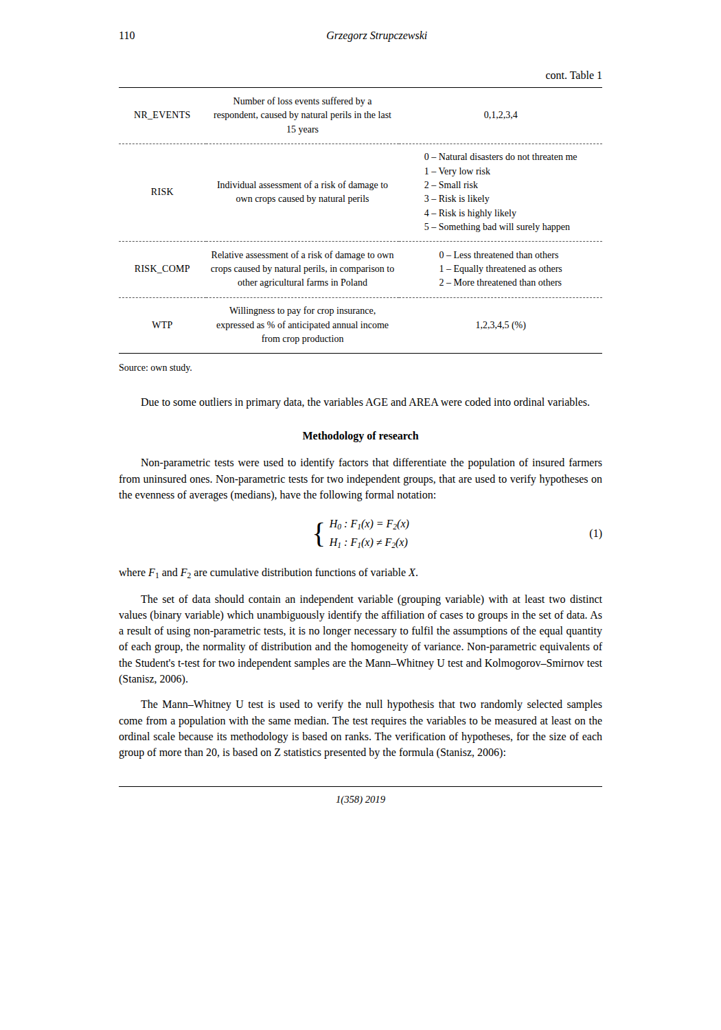110 Grzegorz Strupczewski
cont. Table 1
| NR_EVENTS | Number of loss events suffered by a respondent, caused by natural perils in the last 15 years | 0,1,2,3,4 |
| RISK | Individual assessment of a risk of damage to own crops caused by natural perils | 0 – Natural disasters do not threaten me 1 – Very low risk 2 – Small risk 3 – Risk is likely 4 – Risk is highly likely 5 – Something bad will surely happen |
| RISK_COMP | Relative assessment of a risk of damage to own crops caused by natural perils, in comparison to other agricultural farms in Poland | 0 – Less threatened than others 1 – Equally threatened as others 2 – More threatened than others |
| WTP | Willingness to pay for crop insurance, expressed as % of anticipated annual income from crop production | 1,2,3,4,5 (%) |
Source: own study.
Due to some outliers in primary data, the variables AGE and AREA were coded into ordinal variables.
Methodology of research
Non-parametric tests were used to identify factors that differentiate the population of insured farmers from uninsured ones. Non-parametric tests for two independent groups, that are used to verify hypotheses on the evenness of averages (medians), have the following formal notation:
{ H0 : F1(x) = F2(x) H1 : F1(x) ≠ F2(x)
(1)
where F1 and F2 are cumulative distribution functions of variable X.
The set of data should contain an independent variable (grouping variable) with at least two distinct values (binary variable) which unambiguously identify the affiliation of cases to groups in the set of data. As a result of using non-parametric tests, it is no longer necessary to fulfil the assumptions of the equal quantity of each group, the normality of distribution and the homogeneity of variance. Non-parametric equivalents of the Student's t-test for two independent samples are the Mann–Whitney U test and Kolmogorov–Smirnov test (Stanisz, 2006).
The Mann–Whitney U test is used to verify the null hypothesis that two randomly selected samples come from a population with the same median. The test requires the variables to be measured at least on the ordinal scale because its methodology is based on ranks. The verification of hypotheses, for the size of each group of more than 20, is based on Z statistics presented by the formula (Stanisz, 2006):
1(358) 2019